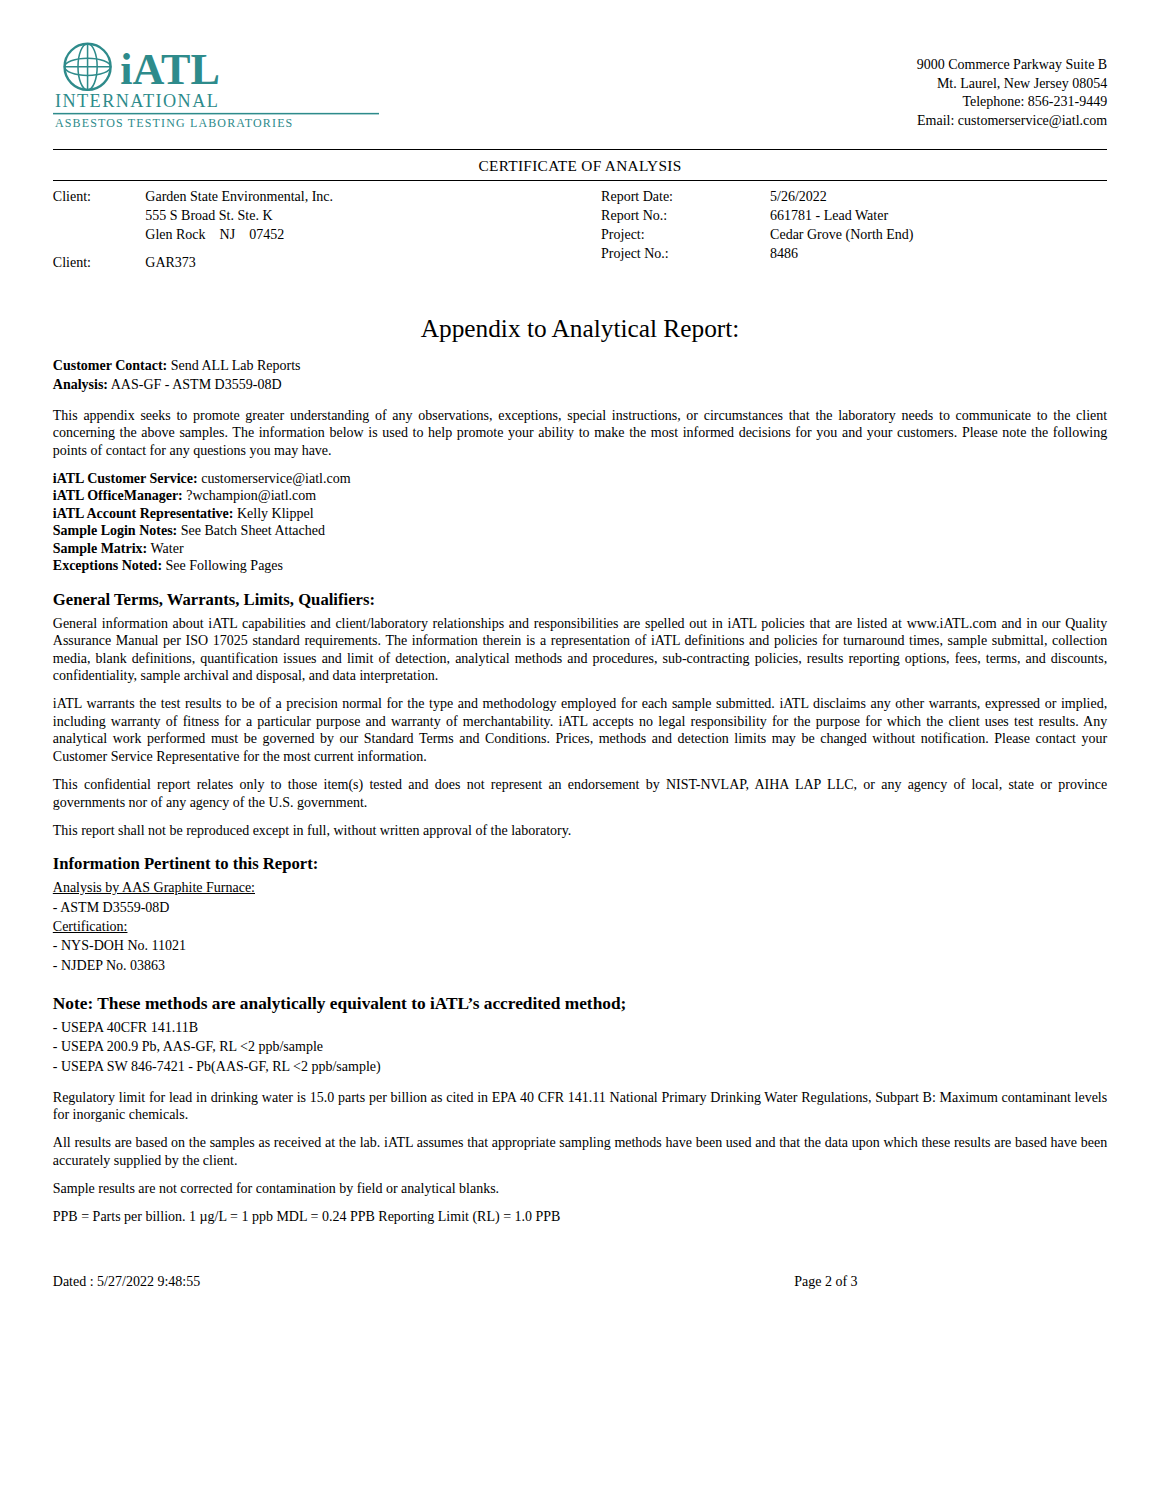iATL INTERNATIONAL ASBESTOS TESTING LABORATORIES
9000 Commerce Parkway Suite B
Mt. Laurel, New Jersey 08054
Telephone: 856-231-9449
Email: customerservice@iatl.com
CERTIFICATE OF ANALYSIS
| / Client: / Garden State Environmental, Inc. / / / 555 S Broad St. Ste. K / / / Glen Rock NJ 07452 / / Client: / GAR373 / | / Report Date: / 5/26/2022 / / Report No.: / 661781 - Lead Water / / Project: / Cedar Grove (North End) / / Project No.: / 8486 / |
Appendix to Analytical Report:
Customer Contact: Send ALL Lab Reports
Analysis: AAS-GF - ASTM D3559-08D
This appendix seeks to promote greater understanding of any observations, exceptions, special instructions, or circumstances that the laboratory needs to communicate to the client concerning the above samples. The information below is used to help promote your ability to make the most informed decisions for you and your customers. Please note the following points of contact for any questions you may have.
iATL Customer Service: customerservice@iatl.com
iATL OfficeManager: ?wchampion@iatl.com
iATL Account Representative: Kelly Klippel
Sample Login Notes: See Batch Sheet Attached
Sample Matrix: Water
Exceptions Noted: See Following Pages
General Terms, Warrants, Limits, Qualifiers:
General information about iATL capabilities and client/laboratory relationships and responsibilities are spelled out in iATL policies that are listed at www.iATL.com and in our Quality Assurance Manual per ISO 17025 standard requirements. The information therein is a representation of iATL definitions and policies for turnaround times, sample submittal, collection media, blank definitions, quantification issues and limit of detection, analytical methods and procedures, sub-contracting policies, results reporting options, fees, terms, and discounts, confidentiality, sample archival and disposal, and data interpretation.
iATL warrants the test results to be of a precision normal for the type and methodology employed for each sample submitted. iATL disclaims any other warrants, expressed or implied, including warranty of fitness for a particular purpose and warranty of merchantability. iATL accepts no legal responsibility for the purpose for which the client uses test results. Any analytical work performed must be governed by our Standard Terms and Conditions. Prices, methods and detection limits may be changed without notification. Please contact your Customer Service Representative for the most current information.
This confidential report relates only to those item(s) tested and does not represent an endorsement by NIST-NVLAP, AIHA LAP LLC, or any agency of local, state or province governments nor of any agency of the U.S. government.
This report shall not be reproduced except in full, without written approval of the laboratory.
Information Pertinent to this Report:
Analysis by AAS Graphite Furnace:
- ASTM D3559-08D
Certification:
- NYS-DOH No. 11021
- NJDEP No. 03863
Note: These methods are analytically equivalent to iATL’s accredited method;
- USEPA 40CFR 141.11B
- USEPA 200.9 Pb, AAS-GF, RL <2 ppb/sample
- USEPA SW 846-7421 - Pb(AAS-GF, RL <2 ppb/sample)
Regulatory limit for lead in drinking water is 15.0 parts per billion as cited in EPA 40 CFR 141.11 National Primary Drinking Water Regulations, Subpart B: Maximum contaminant levels for inorganic chemicals.
All results are based on the samples as received at the lab. iATL assumes that appropriate sampling methods have been used and that the data upon which these results are based have been accurately supplied by the client.
Sample results are not corrected for contamination by field or analytical blanks.
PPB = Parts per billion. 1 µg/L = 1 ppb MDL = 0.24 PPB Reporting Limit (RL) = 1.0 PPB
Dated : 5/27/2022 9:48:55
Page 2 of 3